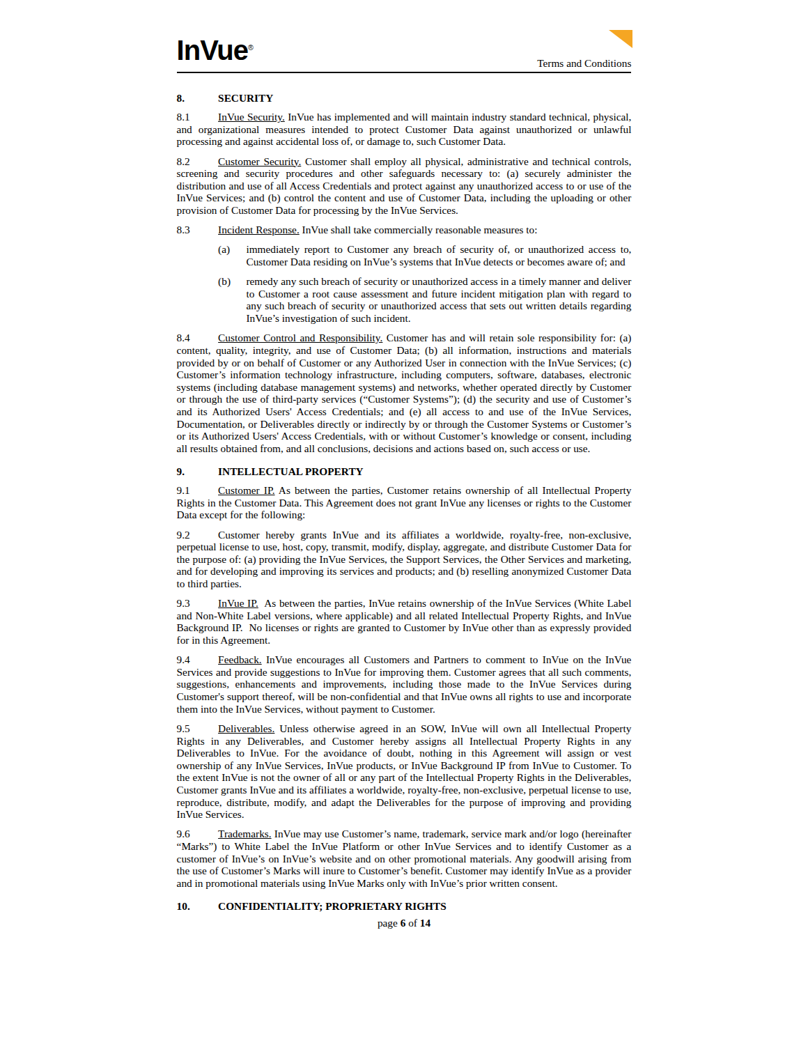InVue®
Terms and Conditions
8. SECURITY
8.1 InVue Security. InVue has implemented and will maintain industry standard technical, physical, and organizational measures intended to protect Customer Data against unauthorized or unlawful processing and against accidental loss of, or damage to, such Customer Data.
8.2 Customer Security. Customer shall employ all physical, administrative and technical controls, screening and security procedures and other safeguards necessary to: (a) securely administer the distribution and use of all Access Credentials and protect against any unauthorized access to or use of the InVue Services; and (b) control the content and use of Customer Data, including the uploading or other provision of Customer Data for processing by the InVue Services.
8.3 Incident Response. InVue shall take commercially reasonable measures to:
(a) immediately report to Customer any breach of security of, or unauthorized access to, Customer Data residing on InVue’s systems that InVue detects or becomes aware of; and
(b) remedy any such breach of security or unauthorized access in a timely manner and deliver to Customer a root cause assessment and future incident mitigation plan with regard to any such breach of security or unauthorized access that sets out written details regarding InVue’s investigation of such incident.
8.4 Customer Control and Responsibility. Customer has and will retain sole responsibility for: (a) content, quality, integrity, and use of Customer Data; (b) all information, instructions and materials provided by or on behalf of Customer or any Authorized User in connection with the InVue Services; (c) Customer’s information technology infrastructure, including computers, software, databases, electronic systems (including database management systems) and networks, whether operated directly by Customer or through the use of third-party services (“Customer Systems”); (d) the security and use of Customer’s and its Authorized Users' Access Credentials; and (e) all access to and use of the InVue Services, Documentation, or Deliverables directly or indirectly by or through the Customer Systems or Customer’s or its Authorized Users' Access Credentials, with or without Customer’s knowledge or consent, including all results obtained from, and all conclusions, decisions and actions based on, such access or use.
9. INTELLECTUAL PROPERTY
9.1 Customer IP. As between the parties, Customer retains ownership of all Intellectual Property Rights in the Customer Data. This Agreement does not grant InVue any licenses or rights to the Customer Data except for the following:
9.2 Customer hereby grants InVue and its affiliates a worldwide, royalty-free, non-exclusive, perpetual license to use, host, copy, transmit, modify, display, aggregate, and distribute Customer Data for the purpose of: (a) providing the InVue Services, the Support Services, the Other Services and marketing, and for developing and improving its services and products; and (b) reselling anonymized Customer Data to third parties.
9.3 InVue IP. As between the parties, InVue retains ownership of the InVue Services (White Label and Non-White Label versions, where applicable) and all related Intellectual Property Rights, and InVue Background IP. No licenses or rights are granted to Customer by InVue other than as expressly provided for in this Agreement.
9.4 Feedback. InVue encourages all Customers and Partners to comment to InVue on the InVue Services and provide suggestions to InVue for improving them. Customer agrees that all such comments, suggestions, enhancements and improvements, including those made to the InVue Services during Customer's support thereof, will be non-confidential and that InVue owns all rights to use and incorporate them into the InVue Services, without payment to Customer.
9.5 Deliverables. Unless otherwise agreed in an SOW, InVue will own all Intellectual Property Rights in any Deliverables, and Customer hereby assigns all Intellectual Property Rights in any Deliverables to InVue. For the avoidance of doubt, nothing in this Agreement will assign or vest ownership of any InVue Services, InVue products, or InVue Background IP from InVue to Customer. To the extent InVue is not the owner of all or any part of the Intellectual Property Rights in the Deliverables, Customer grants InVue and its affiliates a worldwide, royalty-free, non-exclusive, perpetual license to use, reproduce, distribute, modify, and adapt the Deliverables for the purpose of improving and providing InVue Services.
9.6 Trademarks. InVue may use Customer’s name, trademark, service mark and/or logo (hereinafter “Marks”) to White Label the InVue Platform or other InVue Services and to identify Customer as a customer of InVue’s on InVue’s website and on other promotional materials. Any goodwill arising from the use of Customer’s Marks will inure to Customer’s benefit. Customer may identify InVue as a provider and in promotional materials using InVue Marks only with InVue’s prior written consent.
10. CONFIDENTIALITY; PROPRIETARY RIGHTS
page 6 of 14